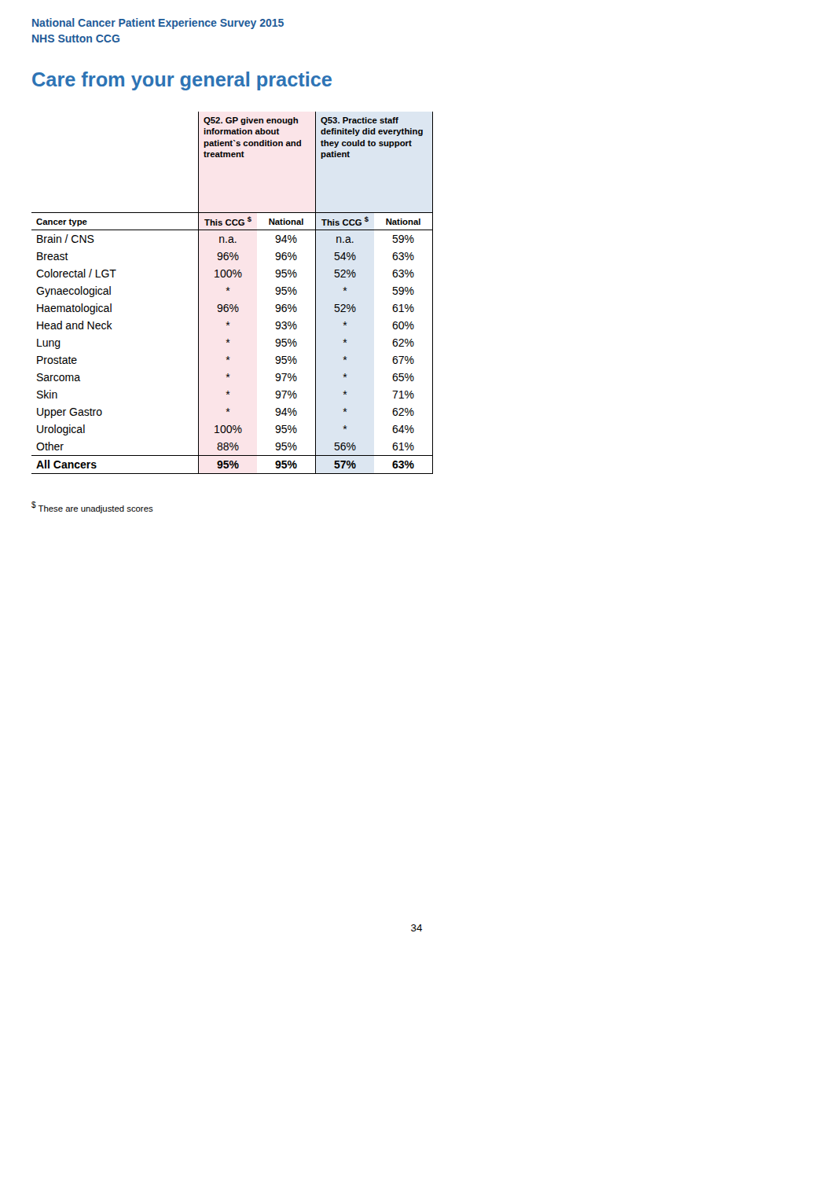National Cancer Patient Experience Survey 2015
NHS Sutton CCG
Care from your general practice
| | Q52. GP given enough information about patient`s condition and treatment | Q53. Practice staff definitely did everything they could to support patient |
| Cancer type | This CCG $ | National | This CCG $ | National |
| Brain / CNS | n.a. | 94% | n.a. | 59% |
| Breast | 96% | 96% | 54% | 63% |
| Colorectal / LGT | 100% | 95% | 52% | 63% |
| Gynaecological | * | 95% | * | 59% |
| Haematological | 96% | 96% | 52% | 61% |
| Head and Neck | * | 93% | * | 60% |
| Lung | * | 95% | * | 62% |
| Prostate | * | 95% | * | 67% |
| Sarcoma | * | 97% | * | 65% |
| Skin | * | 97% | * | 71% |
| Upper Gastro | * | 94% | * | 62% |
| Urological | 100% | 95% | * | 64% |
| Other | 88% | 95% | 56% | 61% |
| All Cancers | 95% | 95% | 57% | 63% |
$ These are unadjusted scores
34